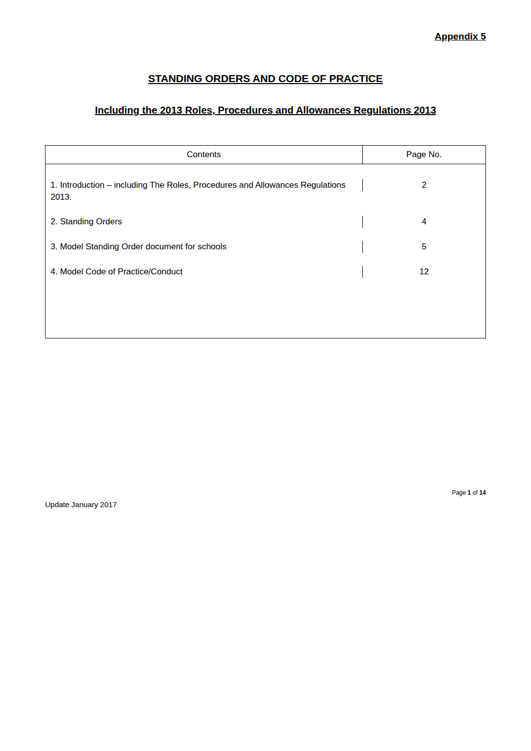Appendix 5
STANDING ORDERS AND CODE OF PRACTICE
Including the 2013 Roles, Procedures and Allowances Regulations 2013
| Contents | Page No. |
| --- | --- |
| 1. Introduction – including The Roles, Procedures and Allowances Regulations 2013. 2 2. Standing Orders 4 3. Model Standing Order document for schools 5 4. Model Code of Practice/Conduct 12 |
Page 1 of 14
Update January 2017